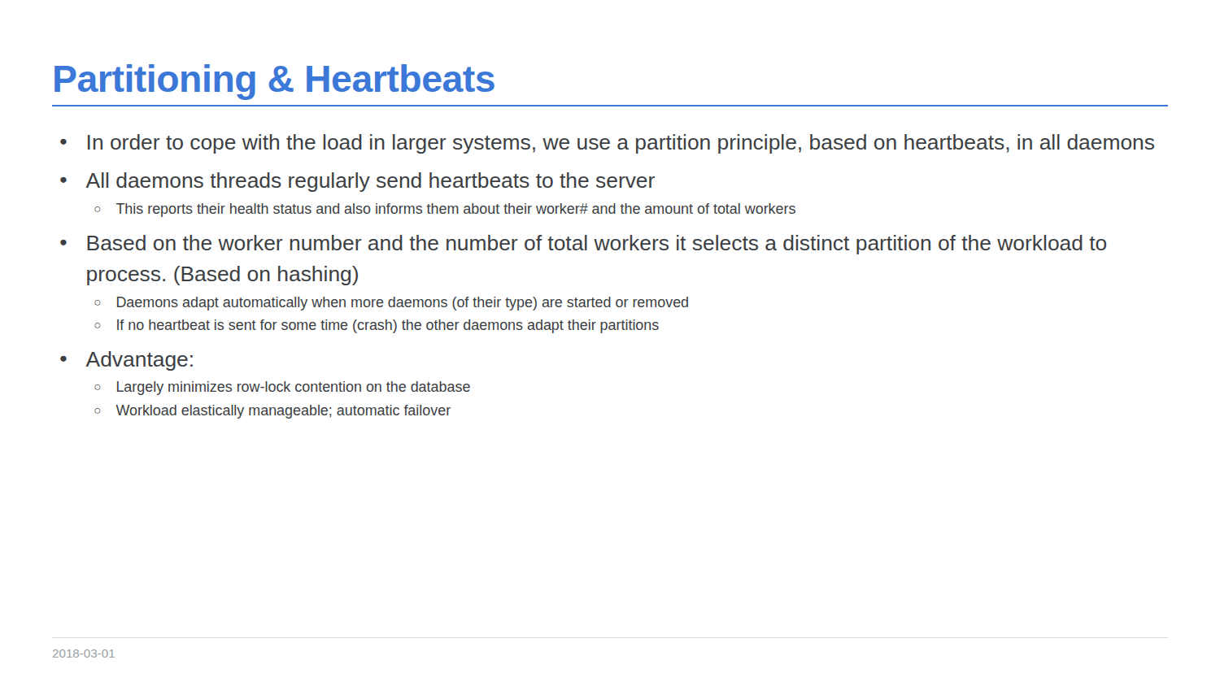Partitioning & Heartbeats
In order to cope with the load in larger systems, we use a partition principle, based on heartbeats, in all daemons
All daemons threads regularly send heartbeats to the server
This reports their health status and also informs them about their worker# and the amount of total workers
Based on the worker number and the number of total workers it selects a distinct partition of the workload to process. (Based on hashing)
Daemons adapt automatically when more daemons (of their type) are started or removed
If no heartbeat is sent for some time (crash) the other daemons adapt their partitions
Advantage:
Largely minimizes row-lock contention on the database
Workload elastically manageable; automatic failover
2018-03-01